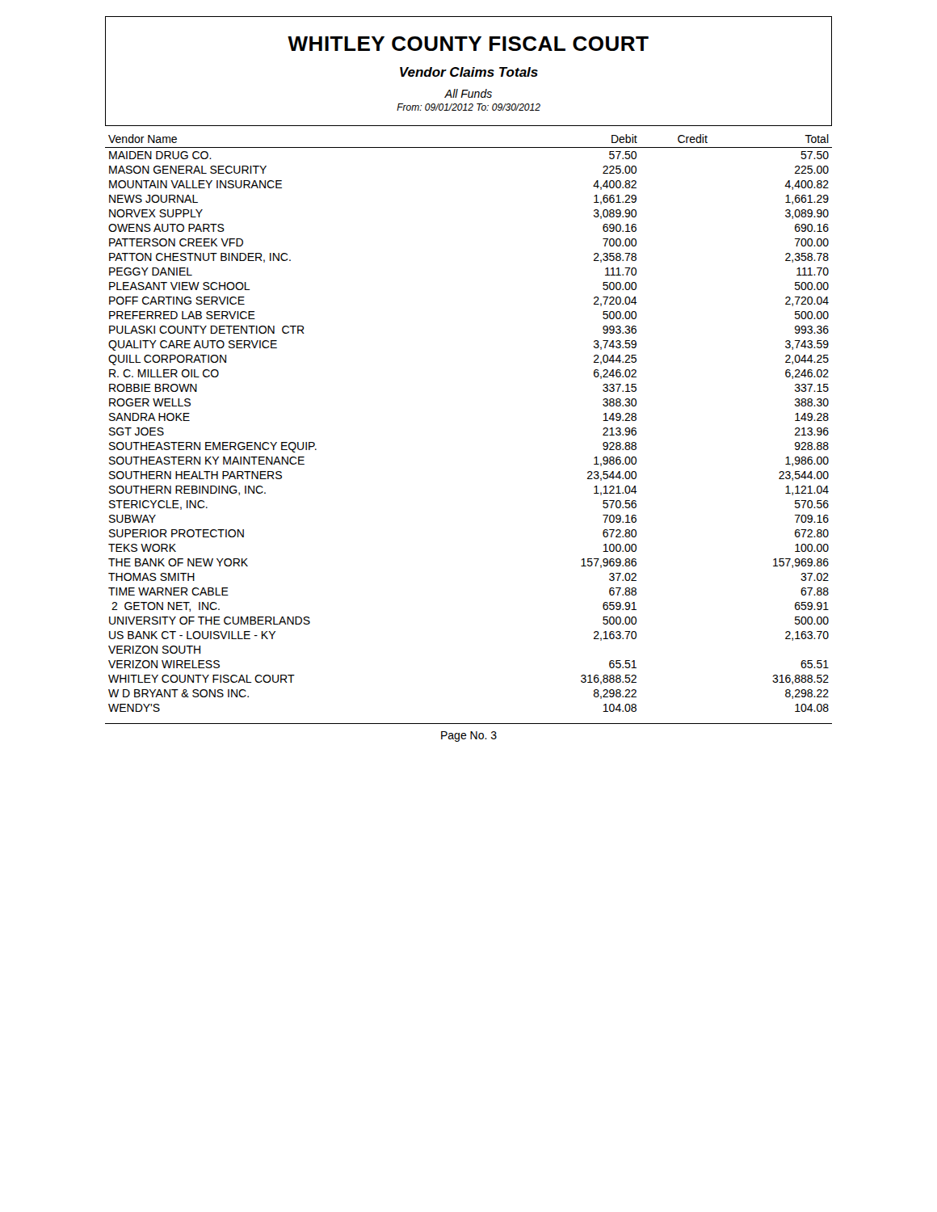WHITLEY COUNTY FISCAL COURT
Vendor Claims Totals
All Funds
From: 09/01/2012 To: 09/30/2012
| Vendor Name | Debit | Credit | Total |
| --- | --- | --- | --- |
| MAIDEN DRUG CO. | 57.50 | | 57.50 |
| MASON GENERAL SECURITY | 225.00 | | 225.00 |
| MOUNTAIN VALLEY INSURANCE | 4,400.82 | | 4,400.82 |
| NEWS JOURNAL | 1,661.29 | | 1,661.29 |
| NORVEX SUPPLY | 3,089.90 | | 3,089.90 |
| OWENS AUTO PARTS | 690.16 | | 690.16 |
| PATTERSON CREEK VFD | 700.00 | | 700.00 |
| PATTON CHESTNUT BINDER, INC. | 2,358.78 | | 2,358.78 |
| PEGGY DANIEL | 111.70 | | 111.70 |
| PLEASANT VIEW SCHOOL | 500.00 | | 500.00 |
| POFF CARTING SERVICE | 2,720.04 | | 2,720.04 |
| PREFERRED LAB SERVICE | 500.00 | | 500.00 |
| PULASKI COUNTY DETENTION CTR | 993.36 | | 993.36 |
| QUALITY CARE AUTO SERVICE | 3,743.59 | | 3,743.59 |
| QUILL CORPORATION | 2,044.25 | | 2,044.25 |
| R. C. MILLER OIL CO | 6,246.02 | | 6,246.02 |
| ROBBIE BROWN | 337.15 | | 337.15 |
| ROGER WELLS | 388.30 | | 388.30 |
| SANDRA HOKE | 149.28 | | 149.28 |
| SGT JOES | 213.96 | | 213.96 |
| SOUTHEASTERN EMERGENCY EQUIP. | 928.88 | | 928.88 |
| SOUTHEASTERN KY MAINTENANCE | 1,986.00 | | 1,986.00 |
| SOUTHERN HEALTH PARTNERS | 23,544.00 | | 23,544.00 |
| SOUTHERN REBINDING, INC. | 1,121.04 | | 1,121.04 |
| STERICYCLE, INC. | 570.56 | | 570.56 |
| SUBWAY | 709.16 | | 709.16 |
| SUPERIOR PROTECTION | 672.80 | | 672.80 |
| TEKS WORK | 100.00 | | 100.00 |
| THE BANK OF NEW YORK | 157,969.86 | | 157,969.86 |
| THOMAS SMITH | 37.02 | | 37.02 |
| TIME WARNER CABLE | 67.88 | | 67.88 |
| 2 GETON NET, INC. | 659.91 | | 659.91 |
| UNIVERSITY OF THE CUMBERLANDS | 500.00 | | 500.00 |
| US BANK CT - LOUISVILLE - KY | 2,163.70 | | 2,163.70 |
| VERIZON SOUTH | | | |
| VERIZON WIRELESS | 65.51 | | 65.51 |
| WHITLEY COUNTY FISCAL COURT | 316,888.52 | | 316,888.52 |
| W D BRYANT & SONS INC. | 8,298.22 | | 8,298.22 |
| WENDY'S | 104.08 | | 104.08 |
Page No. 3